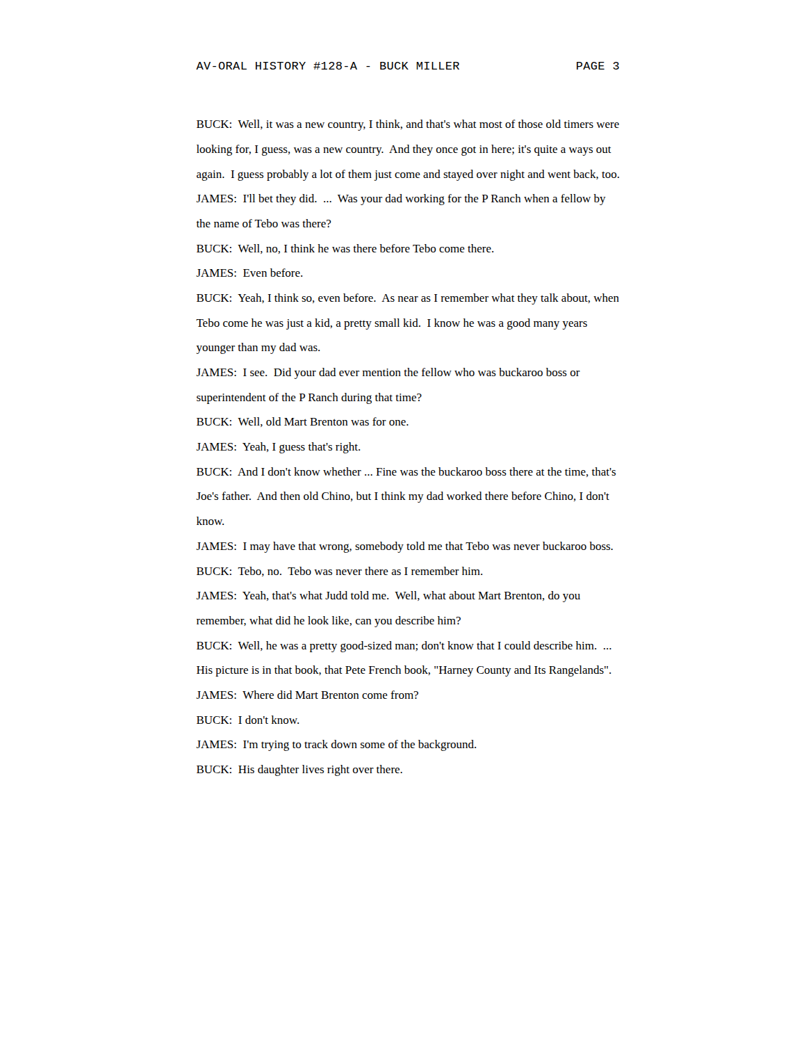AV-ORAL HISTORY #128-A - BUCK MILLER PAGE 3
BUCK: Well, it was a new country, I think, and that's what most of those old timers were looking for, I guess, was a new country. And they once got in here; it's quite a ways out again. I guess probably a lot of them just come and stayed over night and went back, too.
JAMES: I'll bet they did. ... Was your dad working for the P Ranch when a fellow by the name of Tebo was there?
BUCK: Well, no, I think he was there before Tebo come there.
JAMES: Even before.
BUCK: Yeah, I think so, even before. As near as I remember what they talk about, when Tebo come he was just a kid, a pretty small kid. I know he was a good many years younger than my dad was.
JAMES: I see. Did your dad ever mention the fellow who was buckaroo boss or superintendent of the P Ranch during that time?
BUCK: Well, old Mart Brenton was for one.
JAMES: Yeah, I guess that's right.
BUCK: And I don't know whether ... Fine was the buckaroo boss there at the time, that's Joe's father. And then old Chino, but I think my dad worked there before Chino, I don't know.
JAMES: I may have that wrong, somebody told me that Tebo was never buckaroo boss.
BUCK: Tebo, no. Tebo was never there as I remember him.
JAMES: Yeah, that's what Judd told me. Well, what about Mart Brenton, do you remember, what did he look like, can you describe him?
BUCK: Well, he was a pretty good-sized man; don't know that I could describe him. ... His picture is in that book, that Pete French book, "Harney County and Its Rangelands".
JAMES: Where did Mart Brenton come from?
BUCK: I don't know.
JAMES: I'm trying to track down some of the background.
BUCK: His daughter lives right over there.